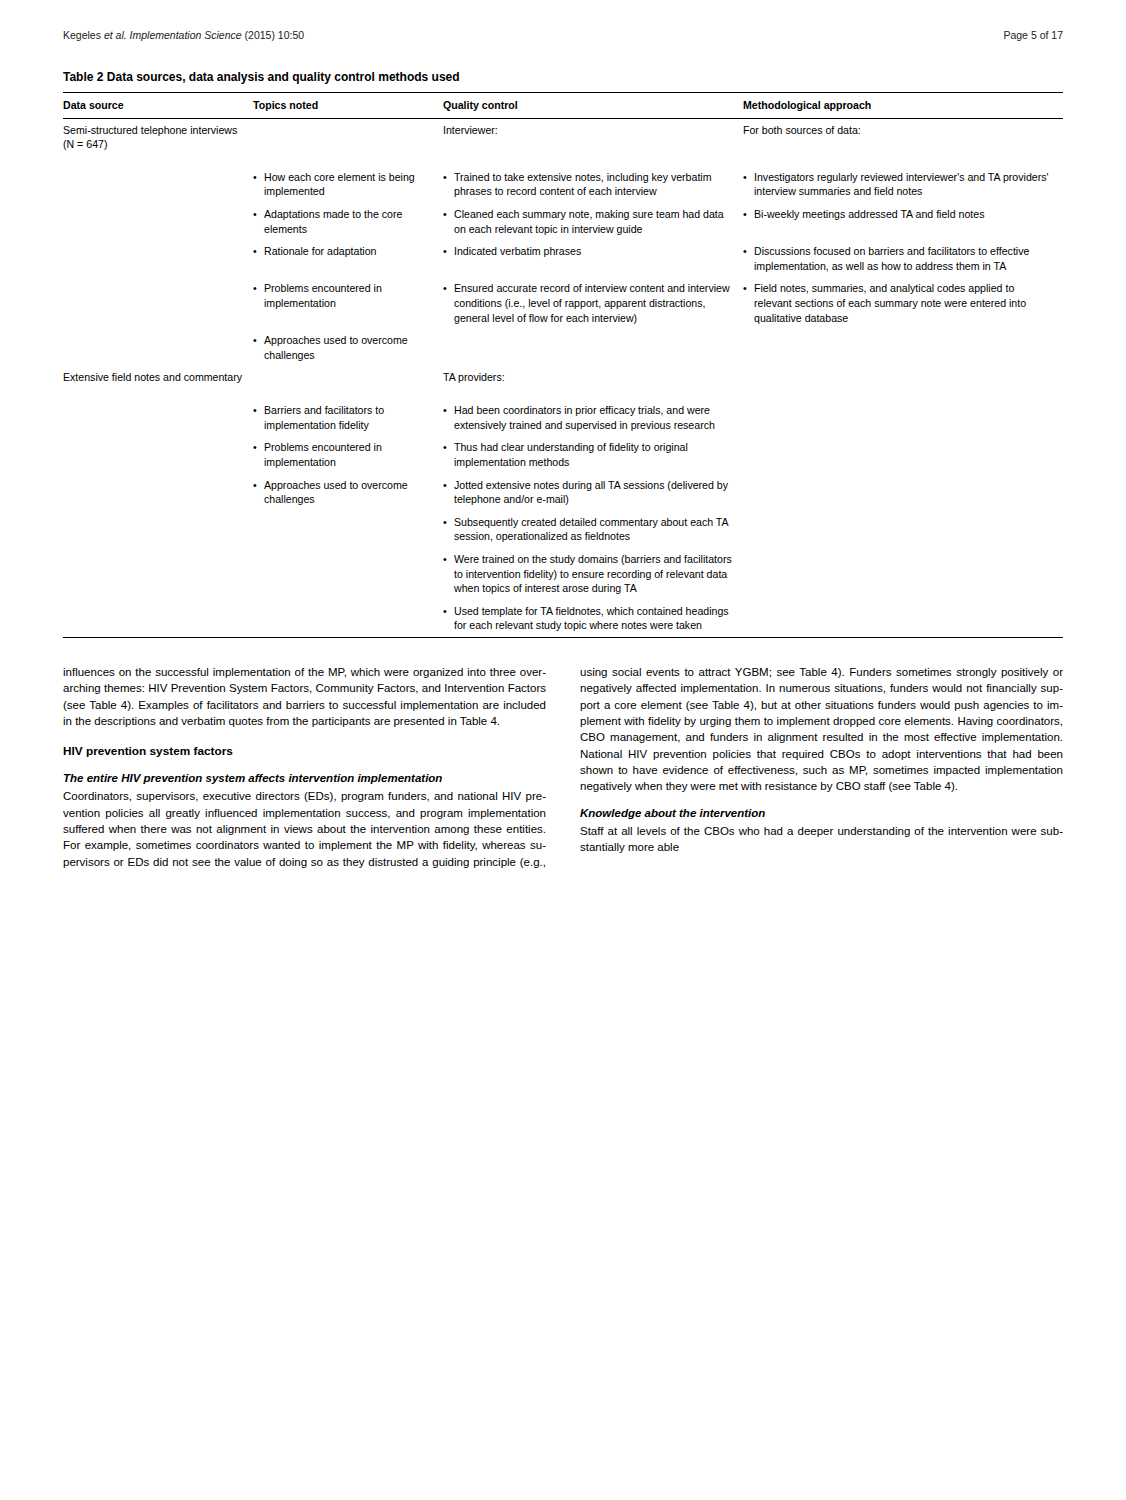Kegeles et al. Implementation Science (2015) 10:50 Page 5 of 17
Table 2 Data sources, data analysis and quality control methods used
| Data source | Topics noted | Quality control | Methodological approach |
| --- | --- | --- | --- |
| Semi-structured telephone interviews (N = 647) | | Interviewer: | For both sources of data: |
| | How each core element is being implemented | Trained to take extensive notes, including key verbatim phrases to record content of each interview | Investigators regularly reviewed interviewer's and TA providers' interview summaries and field notes |
| | Adaptations made to the core elements | Cleaned each summary note, making sure team had data on each relevant topic in interview guide | Bi-weekly meetings addressed TA and field notes |
| | Rationale for adaptation | Indicated verbatim phrases | Discussions focused on barriers and facilitators to effective implementation, as well as how to address them in TA |
| | Problems encountered in implementation | Ensured accurate record of interview content and interview conditions (i.e., level of rapport, apparent distractions, general level of flow for each interview) | Field notes, summaries, and analytical codes applied to relevant sections of each summary note were entered into qualitative database |
| | Approaches used to overcome challenges | | |
| Extensive field notes and commentary | | TA providers: | |
| | Barriers and facilitators to implementation fidelity | Had been coordinators in prior efficacy trials, and were extensively trained and supervised in previous research | |
| | Problems encountered in implementation | Thus had clear understanding of fidelity to original implementation methods | |
| | Approaches used to overcome challenges | Jotted extensive notes during all TA sessions (delivered by telephone and/or e-mail) | |
| | | Subsequently created detailed commentary about each TA session, operationalized as fieldnotes | |
| | | Were trained on the study domains (barriers and facilitators to intervention fidelity) to ensure recording of relevant data when topics of interest arose during TA | |
| | | Used template for TA fieldnotes, which contained headings for each relevant study topic where notes were taken | |
influences on the successful implementation of the MP, which were organized into three overarching themes: HIV Prevention System Factors, Community Factors, and Intervention Factors (see Table 4). Examples of facilitators and barriers to successful implementation are included in the descriptions and verbatim quotes from the participants are presented in Table 4.
HIV prevention system factors
The entire HIV prevention system affects intervention implementation
Coordinators, supervisors, executive directors (EDs), program funders, and national HIV prevention policies all greatly influenced implementation success, and program implementation suffered when there was not alignment in views about the intervention among these entities. For example, sometimes coordinators wanted to implement the MP with fidelity, whereas supervisors or EDs did not see the value of doing so as they distrusted a guiding principle (e.g., using social events to attract YGBM; see Table 4). Funders sometimes strongly positively or negatively affected implementation. In numerous situations, funders would not financially support a core element (see Table 4), but at other situations funders would push agencies to implement with fidelity by urging them to implement dropped core elements. Having coordinators, CBO management, and funders in alignment resulted in the most effective implementation. National HIV prevention policies that required CBOs to adopt interventions that had been shown to have evidence of effectiveness, such as MP, sometimes impacted implementation negatively when they were met with resistance by CBO staff (see Table 4).
Knowledge about the intervention
Staff at all levels of the CBOs who had a deeper understanding of the intervention were substantially more able